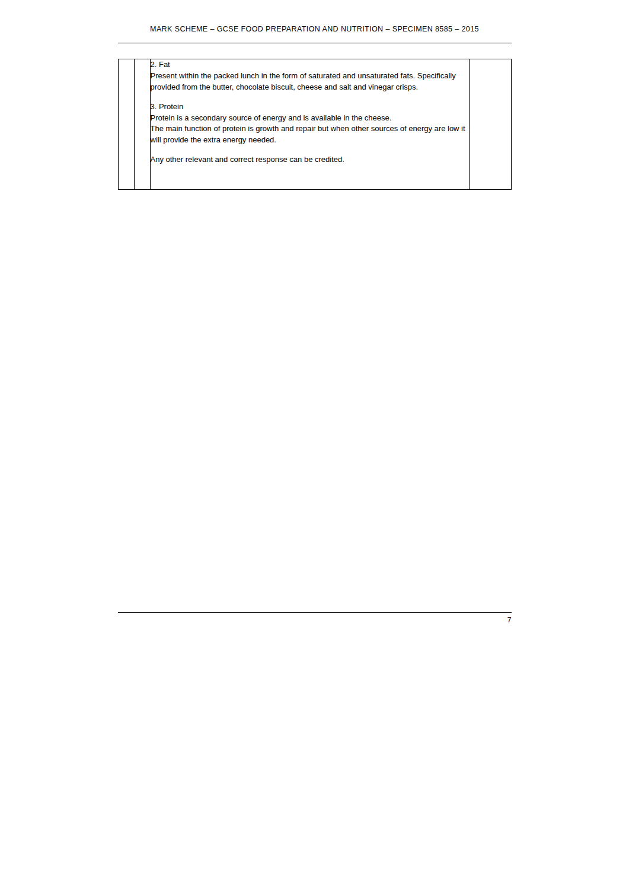MARK SCHEME – GCSE FOOD PREPARATION AND NUTRITION – SPECIMEN 8585 – 2015
| | | 2. Fat Present within the packed lunch in the form of saturated and unsaturated fats. Specifically provided from the butter, chocolate biscuit, cheese and salt and vinegar crisps. 3. Protein Protein is a secondary source of energy and is available in the cheese. The main function of protein is growth and repair but when other sources of energy are low it will provide the extra energy needed. Any other relevant and correct response can be credited. | |
7